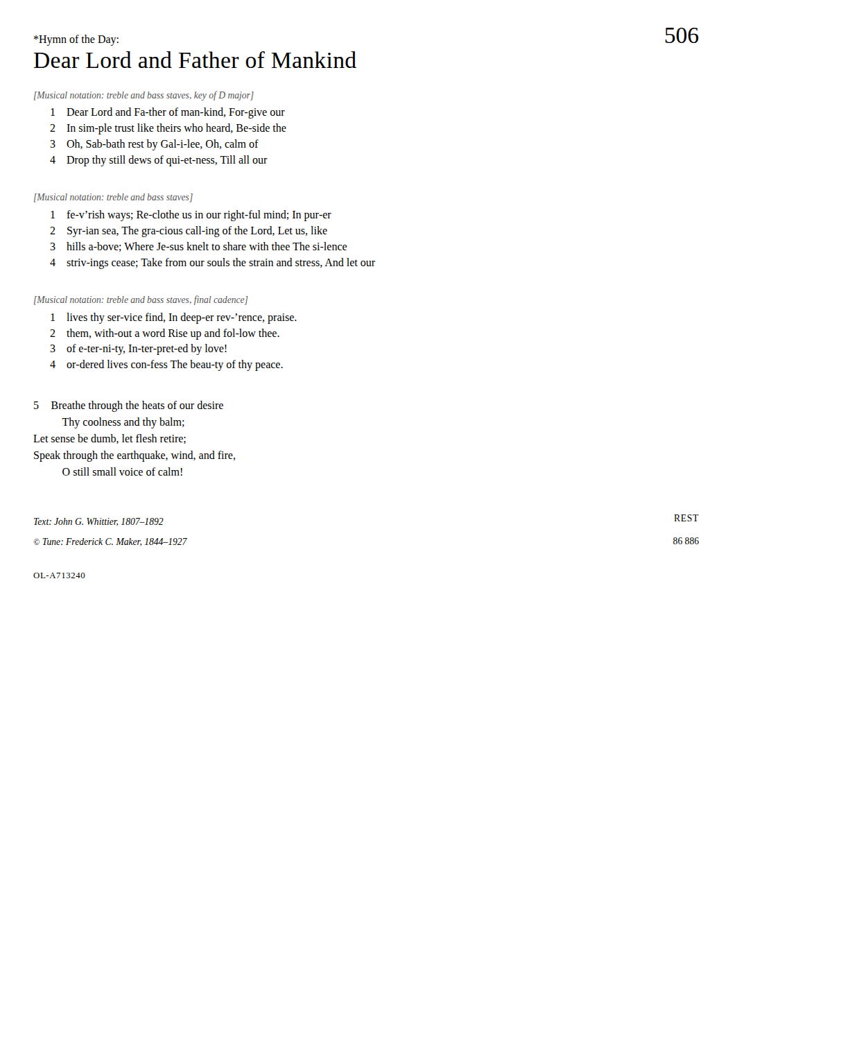*Hymn of the Day:
Dear Lord and Father of Mankind
506
[Musical notation: treble and bass staves, key of D major]
| 1 | Dear Lord and Fa‑ther of man‑kind, For‑give our |
| 2 | In sim‑ple trust like theirs who heard, Be‑side the |
| 3 | Oh, Sab‑bath rest by Gal‑i‑lee, Oh, calm of |
| 4 | Drop thy still dews of qui‑et‑ness, Till all our |
[Musical notation: treble and bass staves]
| 1 | fe‑v’rish ways; Re‑clothe us in our right‑ful mind; In pur‑er |
| 2 | Syr‑ian sea, The gra‑cious call‑ing of the Lord, Let us, like |
| 3 | hills a‑bove; Where Je‑sus knelt to share with thee The si‑lence |
| 4 | striv‑ings cease; Take from our souls the strain and stress, And let our |
[Musical notation: treble and bass staves, final cadence]
| 1 | lives thy ser‑vice find, In deep‑er rev‑’rence, praise. |
| 2 | them, with‑out a word Rise up and fol‑low thee. |
| 3 | of e‑ter‑ni‑ty, In‑ter‑pret‑ed by love! |
| 4 | or‑dered lives con‑fess The beau‑ty of thy peace. |
5 Breathe through the heats of our desire
Thy coolness and thy balm;
Let sense be dumb, let flesh retire;
Speak through the earthquake, wind, and fire,
O still small voice of calm!
Text: John G. Whittier, 1807–1892
© Tune: Frederick C. Maker, 1844–1927
REST
86 886
OL-A713240